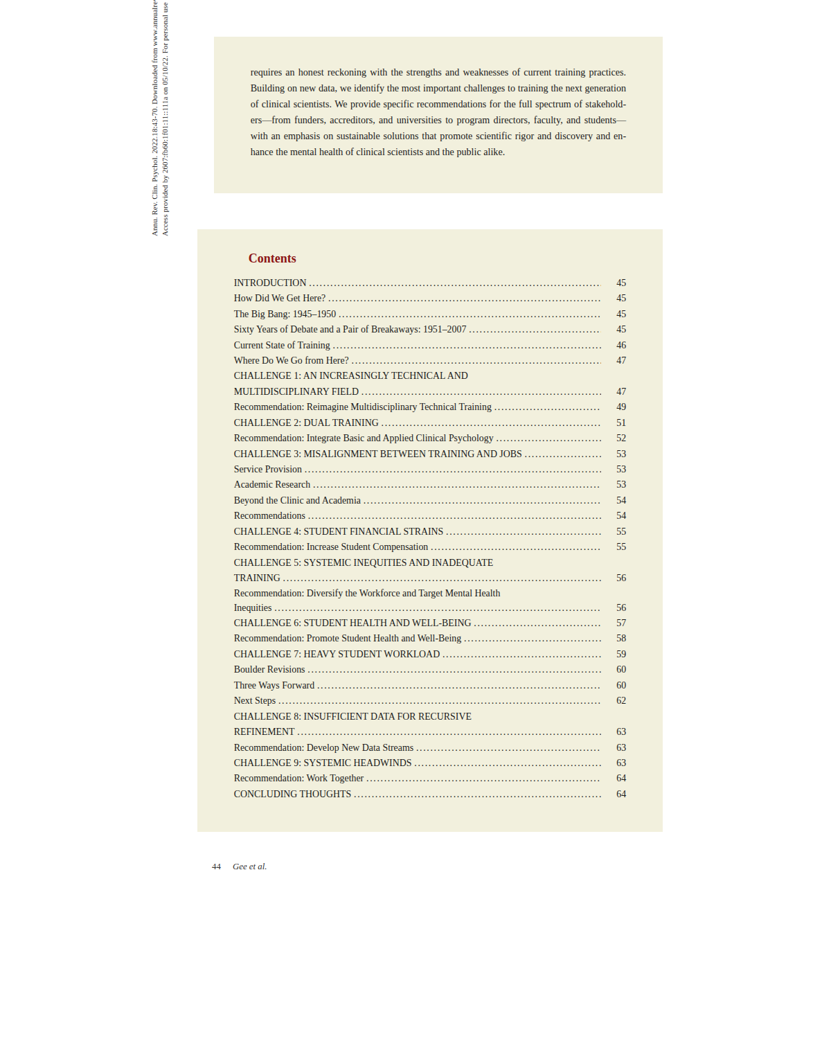Annu. Rev. Clin. Psychol. 2022.18:43-70. Downloaded from www.annualreviews.org Access provided by 2607:fb60:1f01:11::111a on 05/10/22. For personal use only.
requires an honest reckoning with the strengths and weaknesses of current training practices. Building on new data, we identify the most important challenges to training the next generation of clinical scientists. We provide specific recommendations for the full spectrum of stakeholders—from funders, accreditors, and universities to program directors, faculty, and students—with an emphasis on sustainable solutions that promote scientific rigor and discovery and enhance the mental health of clinical scientists and the public alike.
Contents
INTRODUCTION ........................................................................................................... 45
How Did We Get Here? ........................................................................................................... 45
The Big Bang: 1945–1950 ........................................................................................................... 45
Sixty Years of Debate and a Pair of Breakaways: 1951–2007 ........................................................................................................... 45
Current State of Training ........................................................................................................... 46
Where Do We Go from Here? ........................................................................................................... 47
CHALLENGE 1: AN INCREASINGLY TECHNICAL AND
MULTIDISCIPLINARY FIELD ........................................................................................................... 47
Recommendation: Reimagine Multidisciplinary Technical Training ........................................................................................................... 49
CHALLENGE 2: DUAL TRAINING ........................................................................................................... 51
Recommendation: Integrate Basic and Applied Clinical Psychology ........................................................................................................... 52
CHALLENGE 3: MISALIGNMENT BETWEEN TRAINING AND JOBS ........................................................................................................... 53
Service Provision ........................................................................................................... 53
Academic Research ........................................................................................................... 53
Beyond the Clinic and Academia ........................................................................................................... 54
Recommendations ........................................................................................................... 54
CHALLENGE 4: STUDENT FINANCIAL STRAINS ........................................................................................................... 55
Recommendation: Increase Student Compensation ........................................................................................................... 55
CHALLENGE 5: SYSTEMIC INEQUITIES AND INADEQUATE
TRAINING ........................................................................................................... 56
Recommendation: Diversify the Workforce and Target Mental Health
Inequities ........................................................................................................... 56
CHALLENGE 6: STUDENT HEALTH AND WELL-BEING ........................................................................................................... 57
Recommendation: Promote Student Health and Well-Being ........................................................................................................... 58
CHALLENGE 7: HEAVY STUDENT WORKLOAD ........................................................................................................... 59
Boulder Revisions ........................................................................................................... 60
Three Ways Forward ........................................................................................................... 60
Next Steps ........................................................................................................... 62
CHALLENGE 8: INSUFFICIENT DATA FOR RECURSIVE
REFINEMENT ........................................................................................................... 63
Recommendation: Develop New Data Streams ........................................................................................................... 63
CHALLENGE 9: SYSTEMIC HEADWINDS ........................................................................................................... 63
Recommendation: Work Together ........................................................................................................... 64
CONCLUDING THOUGHTS ........................................................................................................... 64
44 Gee et al.